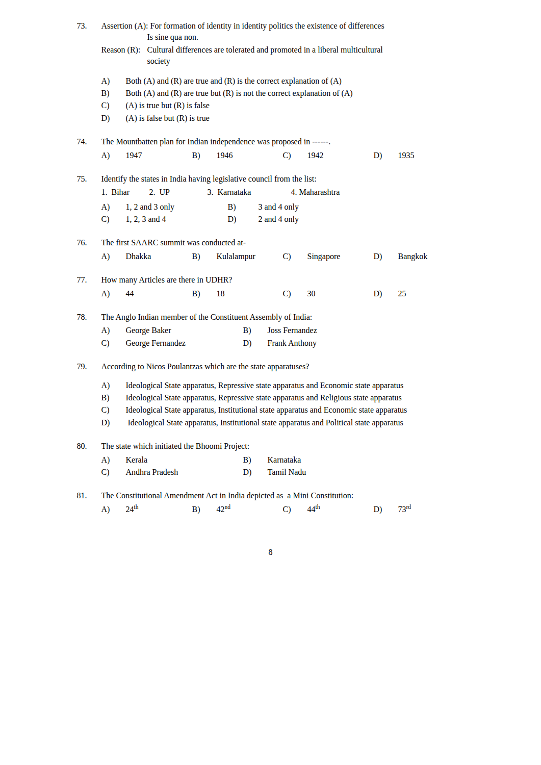73.
Assertion (A): For formation of identity in identity politics the existence of differences
Is sine qua non.
Reason (R):
Cultural differences are tolerated and promoted in a liberal multicultural
society
A) Both (A) and (R) are true and (R) is the correct explanation of (A)
B) Both (A) and (R) are true but (R) is not the correct explanation of (A)
C)(A) is true but (R) is false
D)(A) is false but (R) is true
74.
The Mountbatten plan for Indian independence was proposed in ------.
| A) | 1947 | B) | 1946 | C) | 1942 | D) | 1935 |
75.
Identify the states in India having legislative council from the list:
1. Bihar 2. UP 3. Karnataka 4. Maharashtra
| A) | 1, 2 and 3 only | B) | 3 and 4 only |
| C) | 1, 2, 3 and 4 | D) | 2 and 4 only |
76.
The first SAARC summit was conducted at-
| A) | Dhakka | B) | Kulalampur | C) | Singapore | D) | Bangkok |
77.
How many Articles are there in UDHR?
| A) | 44 | B) | 18 | C) | 30 | D) | 25 |
78.
The Anglo Indian member of the Constituent Assembly of India:
| A) | George Baker | B) | Joss Fernandez |
| C) | George Fernandez | D) | Frank Anthony |
79.
According to Nicos Poulantzas which are the state apparatuses?
A) Ideological State apparatus, Repressive state apparatus and Economic state apparatus
B) Ideological State apparatus, Repressive state apparatus and Religious state apparatus
C) Ideological State apparatus, Institutional state apparatus and Economic state apparatus
D) Ideological State apparatus, Institutional state apparatus and Political state apparatus
80.
The state which initiated the Bhoomi Project:
| A) | Kerala | B) | Karnataka |
| C) | Andhra Pradesh | D) | Tamil Nadu |
81.
The Constitutional Amendment Act in India depicted as a Mini Constitution:
| A) | 24 th | B) | 42 nd | C) | 44 th | D) | 73 rd |
8